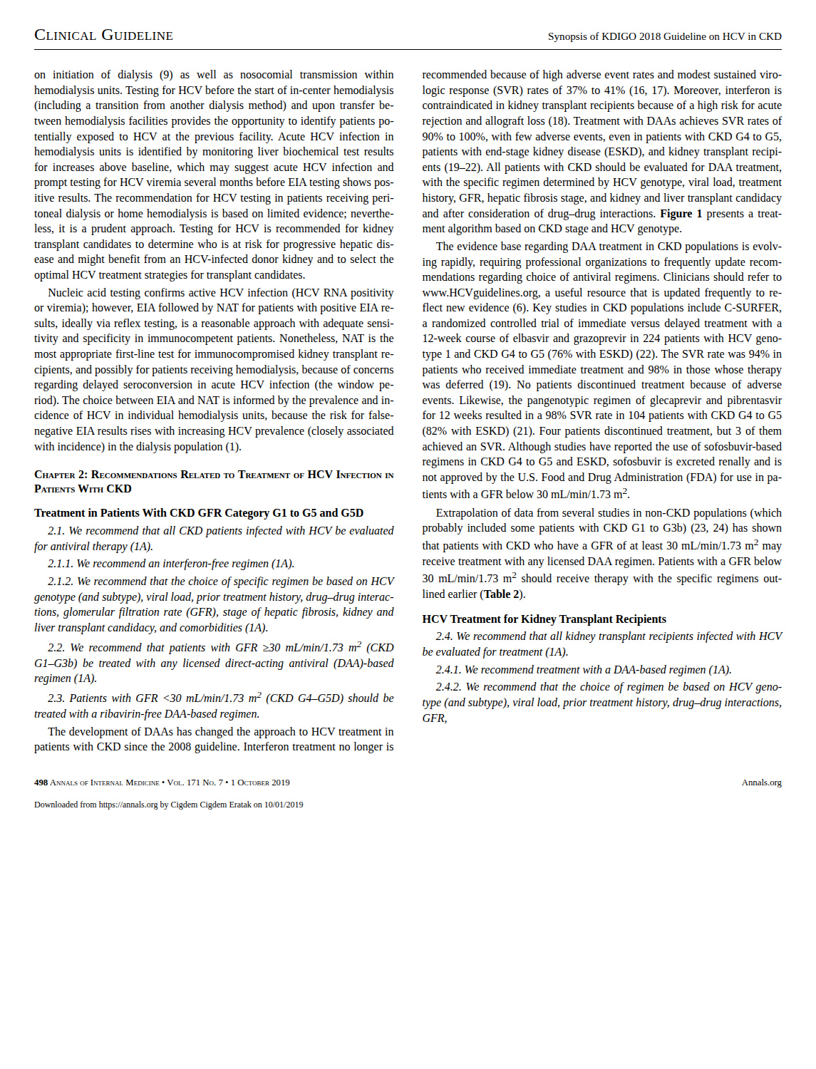Clinical Guideline
Synopsis of KDIGO 2018 Guideline on HCV in CKD
on initiation of dialysis (9) as well as nosocomial transmission within hemodialysis units. Testing for HCV before the start of in-center hemodialysis (including a transition from another dialysis method) and upon transfer between hemodialysis facilities provides the opportunity to identify patients potentially exposed to HCV at the previous facility. Acute HCV infection in hemodialysis units is identified by monitoring liver biochemical test results for increases above baseline, which may suggest acute HCV infection and prompt testing for HCV viremia several months before EIA testing shows positive results. The recommendation for HCV testing in patients receiving peritoneal dialysis or home hemodialysis is based on limited evidence; nevertheless, it is a prudent approach. Testing for HCV is recommended for kidney transplant candidates to determine who is at risk for progressive hepatic disease and might benefit from an HCV-infected donor kidney and to select the optimal HCV treatment strategies for transplant candidates.
Nucleic acid testing confirms active HCV infection (HCV RNA positivity or viremia); however, EIA followed by NAT for patients with positive EIA results, ideally via reflex testing, is a reasonable approach with adequate sensitivity and specificity in immunocompetent patients. Nonetheless, NAT is the most appropriate first-line test for immunocompromised kidney transplant recipients, and possibly for patients receiving hemodialysis, because of concerns regarding delayed seroconversion in acute HCV infection (the window period). The choice between EIA and NAT is informed by the prevalence and incidence of HCV in individual hemodialysis units, because the risk for false-negative EIA results rises with increasing HCV prevalence (closely associated with incidence) in the dialysis population (1).
Chapter 2: Recommendations Related to Treatment of HCV Infection in Patients With CKD
Treatment in Patients With CKD GFR Category G1 to G5 and G5D
2.1. We recommend that all CKD patients infected with HCV be evaluated for antiviral therapy (1A).
2.1.1. We recommend an interferon-free regimen (1A).
2.1.2. We recommend that the choice of specific regimen be based on HCV genotype (and subtype), viral load, prior treatment history, drug–drug interactions, glomerular filtration rate (GFR), stage of hepatic fibrosis, kidney and liver transplant candidacy, and comorbidities (1A).
2.2. We recommend that patients with GFR ≥30 mL/min/1.73 m2 (CKD G1–G3b) be treated with any licensed direct-acting antiviral (DAA)-based regimen (1A).
2.3. Patients with GFR <30 mL/min/1.73 m2 (CKD G4–G5D) should be treated with a ribavirin-free DAA-based regimen.
The development of DAAs has changed the approach to HCV treatment in patients with CKD since the 2008 guideline. Interferon treatment no longer is recommended because of high adverse event rates and modest sustained virologic response (SVR) rates of 37% to 41% (16, 17). Moreover, interferon is contraindicated in kidney transplant recipients because of a high risk for acute rejection and allograft loss (18). Treatment with DAAs achieves SVR rates of 90% to 100%, with few adverse events, even in patients with CKD G4 to G5, patients with end-stage kidney disease (ESKD), and kidney transplant recipients (19–22). All patients with CKD should be evaluated for DAA treatment, with the specific regimen determined by HCV genotype, viral load, treatment history, GFR, hepatic fibrosis stage, and kidney and liver transplant candidacy and after consideration of drug–drug interactions. Figure 1 presents a treatment algorithm based on CKD stage and HCV genotype.
The evidence base regarding DAA treatment in CKD populations is evolving rapidly, requiring professional organizations to frequently update recommendations regarding choice of antiviral regimens. Clinicians should refer to www.HCVguidelines.org, a useful resource that is updated frequently to reflect new evidence (6). Key studies in CKD populations include C-SURFER, a randomized controlled trial of immediate versus delayed treatment with a 12-week course of elbasvir and grazoprevir in 224 patients with HCV genotype 1 and CKD G4 to G5 (76% with ESKD) (22). The SVR rate was 94% in patients who received immediate treatment and 98% in those whose therapy was deferred (19). No patients discontinued treatment because of adverse events. Likewise, the pangenotypic regimen of glecaprevir and pibrentasvir for 12 weeks resulted in a 98% SVR rate in 104 patients with CKD G4 to G5 (82% with ESKD) (21). Four patients discontinued treatment, but 3 of them achieved an SVR. Although studies have reported the use of sofosbuvir-based regimens in CKD G4 to G5 and ESKD, sofosbuvir is excreted renally and is not approved by the U.S. Food and Drug Administration (FDA) for use in patients with a GFR below 30 mL/min/1.73 m2.
Extrapolation of data from several studies in non-CKD populations (which probably included some patients with CKD G1 to G3b) (23, 24) has shown that patients with CKD who have a GFR of at least 30 mL/min/1.73 m2 may receive treatment with any licensed DAA regimen. Patients with a GFR below 30 mL/min/1.73 m2 should receive therapy with the specific regimens outlined earlier (Table 2).
HCV Treatment for Kidney Transplant Recipients
2.4. We recommend that all kidney transplant recipients infected with HCV be evaluated for treatment (1A).
2.4.1. We recommend treatment with a DAA-based regimen (1A).
2.4.2. We recommend that the choice of regimen be based on HCV genotype (and subtype), viral load, prior treatment history, drug–drug interactions, GFR,
498 Annals of Internal Medicine • Vol. 171 No. 7 • 1 October 2019
Annals.org
Downloaded from https://annals.org by Cigdem Cigdem Eratak on 10/01/2019